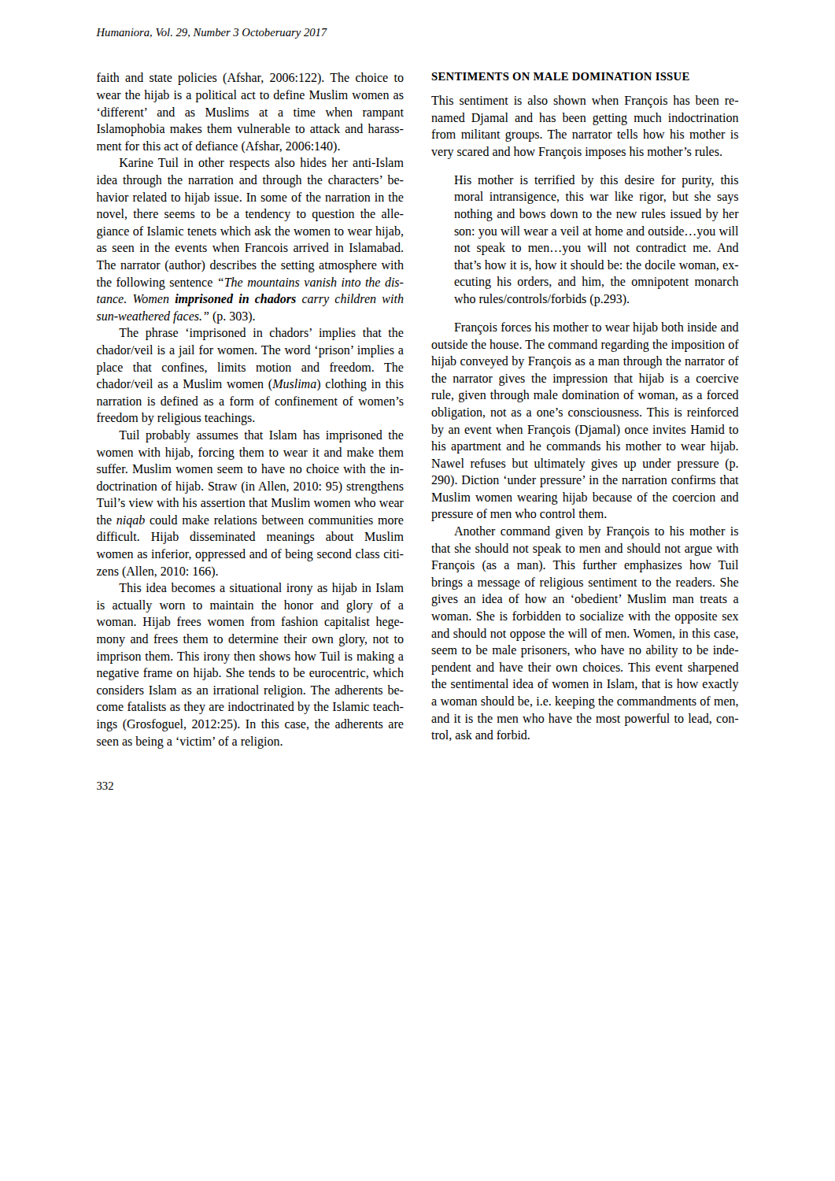Humaniora, Vol. 29, Number 3 Octoberuary 2017
faith and state policies (Afshar, 2006:122). The choice to wear the hijab is a political act to define Muslim women as ‘different’ and as Muslims at a time when rampant Islamophobia makes them vulnerable to attack and harassment for this act of defiance (Afshar, 2006:140).
Karine Tuil in other respects also hides her anti-Islam idea through the narration and through the characters’ behavior related to hijab issue. In some of the narration in the novel, there seems to be a tendency to question the allegiance of Islamic tenets which ask the women to wear hijab, as seen in the events when Francois arrived in Islamabad. The narrator (author) describes the setting atmosphere with the following sentence “The mountains vanish into the distance. Women imprisoned in chadors carry children with sun-weathered faces.” (p. 303).
The phrase ‘imprisoned in chadors’ implies that the chador/veil is a jail for women. The word ‘prison’ implies a place that confines, limits motion and freedom. The chador/veil as a Muslim women (Muslima) clothing in this narration is defined as a form of confinement of women’s freedom by religious teachings.
Tuil probably assumes that Islam has imprisoned the women with hijab, forcing them to wear it and make them suffer. Muslim women seem to have no choice with the indoctrination of hijab. Straw (in Allen, 2010: 95) strengthens Tuil’s view with his assertion that Muslim women who wear the niqab could make relations between communities more difficult. Hijab disseminated meanings about Muslim women as inferior, oppressed and of being second class citizens (Allen, 2010: 166).
This idea becomes a situational irony as hijab in Islam is actually worn to maintain the honor and glory of a woman. Hijab frees women from fashion capitalist hegemony and frees them to determine their own glory, not to imprison them. This irony then shows how Tuil is making a negative frame on hijab. She tends to be eurocentric, which considers Islam as an irrational religion. The adherents become fatalists as they are indoctrinated by the Islamic teachings (Grosfoguel, 2012:25). In this case, the adherents are seen as being a ‘victim’ of a religion.
Sentiments on Male Domination Issue
This sentiment is also shown when François has been renamed Djamal and has been getting much indoctrination from militant groups. The narrator tells how his mother is very scared and how François imposes his mother’s rules.
His mother is terrified by this desire for purity, this moral intransigence, this war like rigor, but she says nothing and bows down to the new rules issued by her son: you will wear a veil at home and outside…you will not speak to men…you will not contradict me. And that’s how it is, how it should be: the docile woman, executing his orders, and him, the omnipotent monarch who rules/controls/forbids (p.293).
François forces his mother to wear hijab both inside and outside the house. The command regarding the imposition of hijab conveyed by François as a man through the narrator of the narrator gives the impression that hijab is a coercive rule, given through male domination of woman, as a forced obligation, not as a one’s consciousness. This is reinforced by an event when François (Djamal) once invites Hamid to his apartment and he commands his mother to wear hijab. Nawel refuses but ultimately gives up under pressure (p. 290). Diction ‘under pressure’ in the narration confirms that Muslim women wearing hijab because of the coercion and pressure of men who control them.
Another command given by François to his mother is that she should not speak to men and should not argue with François (as a man). This further emphasizes how Tuil brings a message of religious sentiment to the readers. She gives an idea of how an ‘obedient’ Muslim man treats a woman. She is forbidden to socialize with the opposite sex and should not oppose the will of men. Women, in this case, seem to be male prisoners, who have no ability to be independent and have their own choices. This event sharpened the sentimental idea of women in Islam, that is how exactly a woman should be, i.e. keeping the commandments of men, and it is the men who have the most powerful to lead, control, ask and forbid.
332